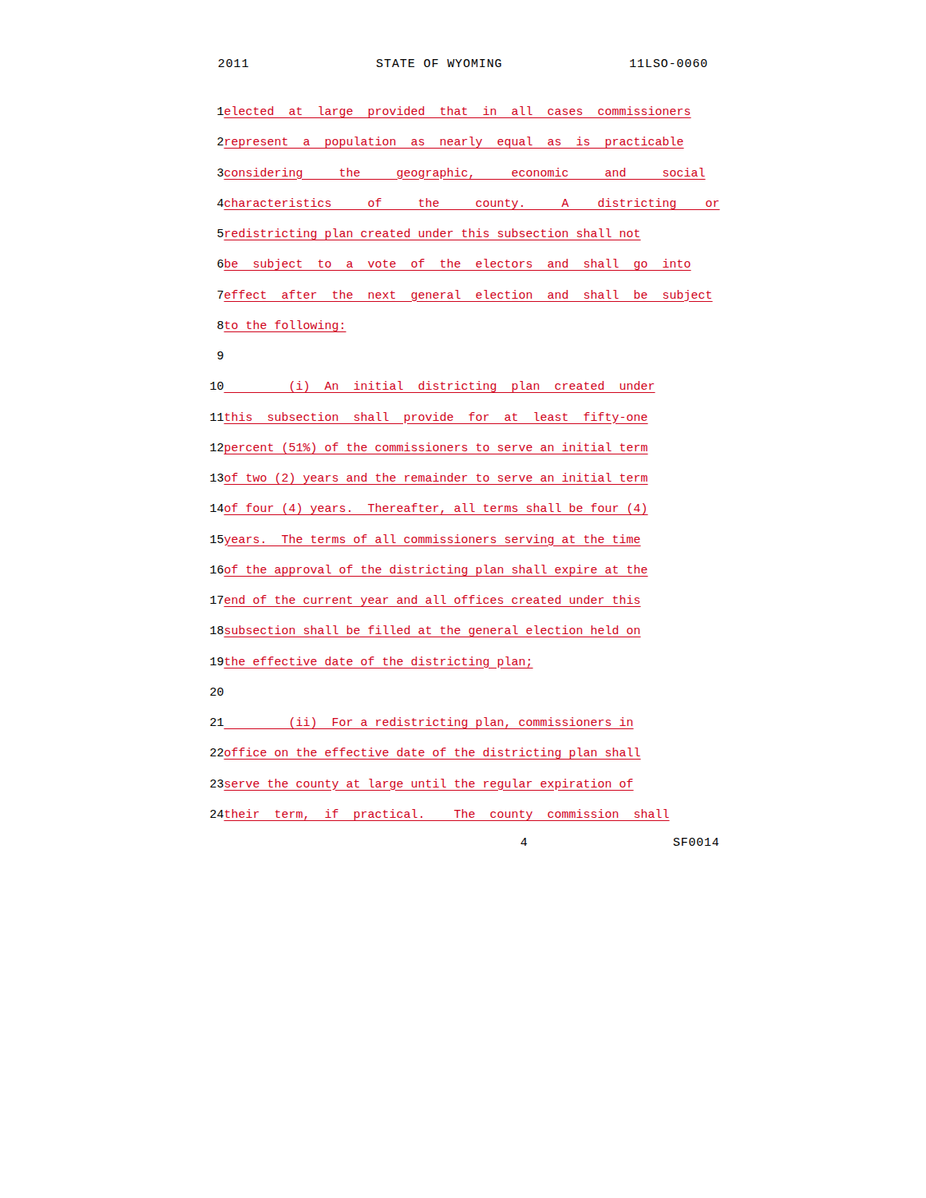2011 STATE OF WYOMING 11LSO-0060
| 1 | elected at large provided that in all cases commissioners |
| 2 | represent a population as nearly equal as is practicable |
| 3 | considering the geographic, economic and social |
| 4 | characteristics of the county. A districting or |
| 5 | redistricting plan created under this subsection shall not |
| 6 | be subject to a vote of the electors and shall go into |
| 7 | effect after the next general election and shall be subject |
| 8 | to the following: |
| 9 | |
| 10 | (i) An initial districting plan created under |
| 11 | this subsection shall provide for at least fifty-one |
| 12 | percent (51%) of the commissioners to serve an initial term |
| 13 | of two (2) years and the remainder to serve an initial term |
| 14 | of four (4) years. Thereafter, all terms shall be four (4) |
| 15 | years. The terms of all commissioners serving at the time |
| 16 | of the approval of the districting plan shall expire at the |
| 17 | end of the current year and all offices created under this |
| 18 | subsection shall be filled at the general election held on |
| 19 | the effective date of the districting plan; |
| 20 | |
| 21 | (ii) For a redistricting plan, commissioners in |
| 22 | office on the effective date of the districting plan shall |
| 23 | serve the county at large until the regular expiration of |
| 24 | their term, if practical. The county commission shall |
4 SF0014